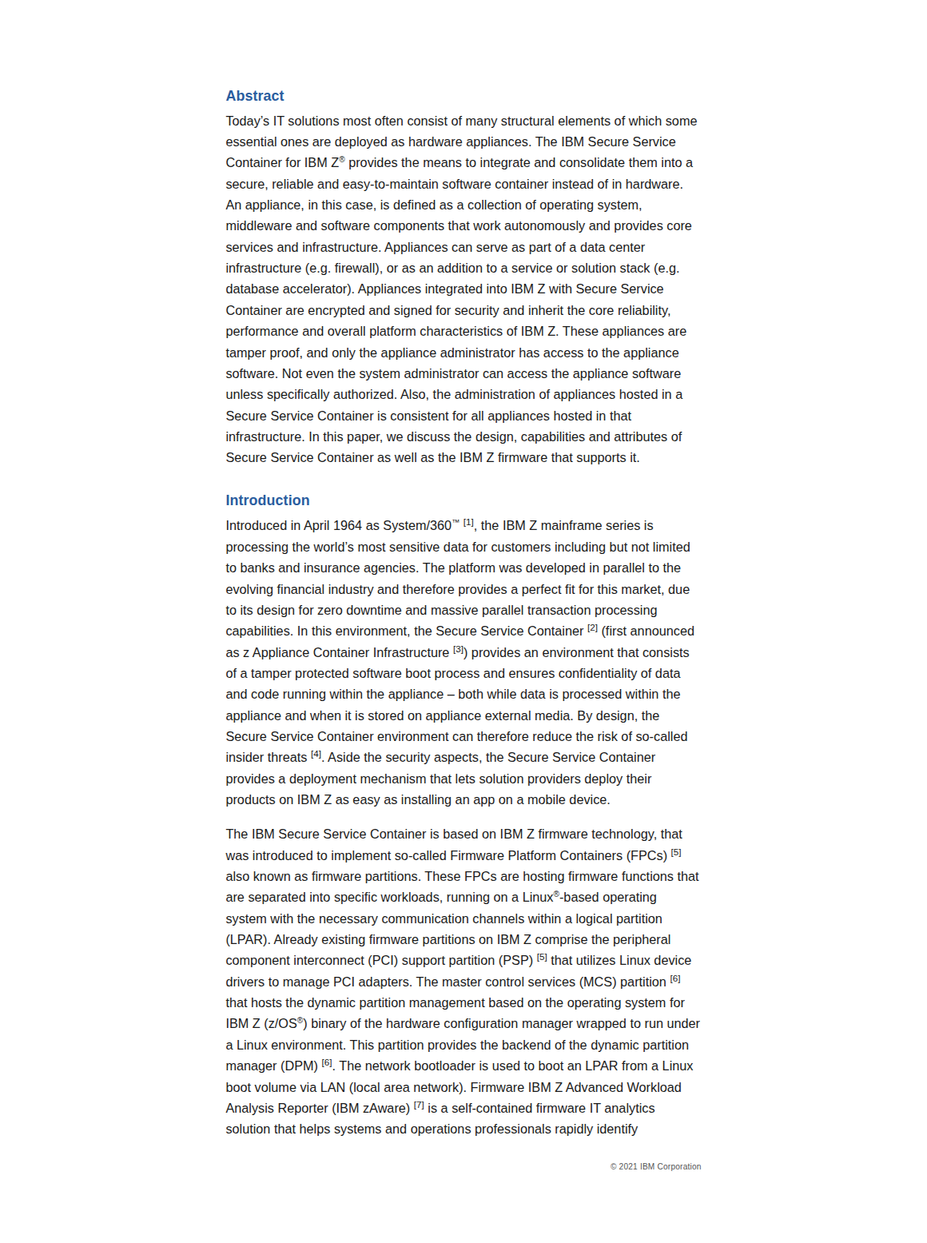Abstract
Today’s IT solutions most often consist of many structural elements of which some essential ones are deployed as hardware appliances. The IBM Secure Service Container for IBM Z® provides the means to integrate and consolidate them into a secure, reliable and easy-to-maintain software container instead of in hardware. An appliance, in this case, is defined as a collection of operating system, middleware and software components that work autonomously and provides core services and infrastructure. Appliances can serve as part of a data center infrastructure (e.g. firewall), or as an addition to a service or solution stack (e.g. database accelerator). Appliances integrated into IBM Z with Secure Service Container are encrypted and signed for security and inherit the core reliability, performance and overall platform characteristics of IBM Z. These appliances are tamper proof, and only the appliance administrator has access to the appliance software. Not even the system administrator can access the appliance software unless specifically authorized. Also, the administration of appliances hosted in a Secure Service Container is consistent for all appliances hosted in that infrastructure. In this paper, we discuss the design, capabilities and attributes of Secure Service Container as well as the IBM Z firmware that supports it.
Introduction
Introduced in April 1964 as System/360™ [1], the IBM Z mainframe series is processing the world’s most sensitive data for customers including but not limited to banks and insurance agencies. The platform was developed in parallel to the evolving financial industry and therefore provides a perfect fit for this market, due to its design for zero downtime and massive parallel transaction processing capabilities. In this environment, the Secure Service Container [2] (first announced as z Appliance Container Infrastructure [3]) provides an environment that consists of a tamper protected software boot process and ensures confidentiality of data and code running within the appliance – both while data is processed within the appliance and when it is stored on appliance external media. By design, the Secure Service Container environment can therefore reduce the risk of so-called insider threats [4]. Aside the security aspects, the Secure Service Container provides a deployment mechanism that lets solution providers deploy their products on IBM Z as easy as installing an app on a mobile device.
The IBM Secure Service Container is based on IBM Z firmware technology, that was introduced to implement so-called Firmware Platform Containers (FPCs) [5] also known as firmware partitions. These FPCs are hosting firmware functions that are separated into specific workloads, running on a Linux®-based operating system with the necessary communication channels within a logical partition (LPAR). Already existing firmware partitions on IBM Z comprise the peripheral component interconnect (PCI) support partition (PSP) [5] that utilizes Linux device drivers to manage PCI adapters. The master control services (MCS) partition [6] that hosts the dynamic partition management based on the operating system for IBM Z (z/OS®) binary of the hardware configuration manager wrapped to run under a Linux environment. This partition provides the backend of the dynamic partition manager (DPM) [6]. The network bootloader is used to boot an LPAR from a Linux boot volume via LAN (local area network). Firmware IBM Z Advanced Workload Analysis Reporter (IBM zAware) [7] is a self-contained firmware IT analytics solution that helps systems and operations professionals rapidly identify
© 2021 IBM Corporation